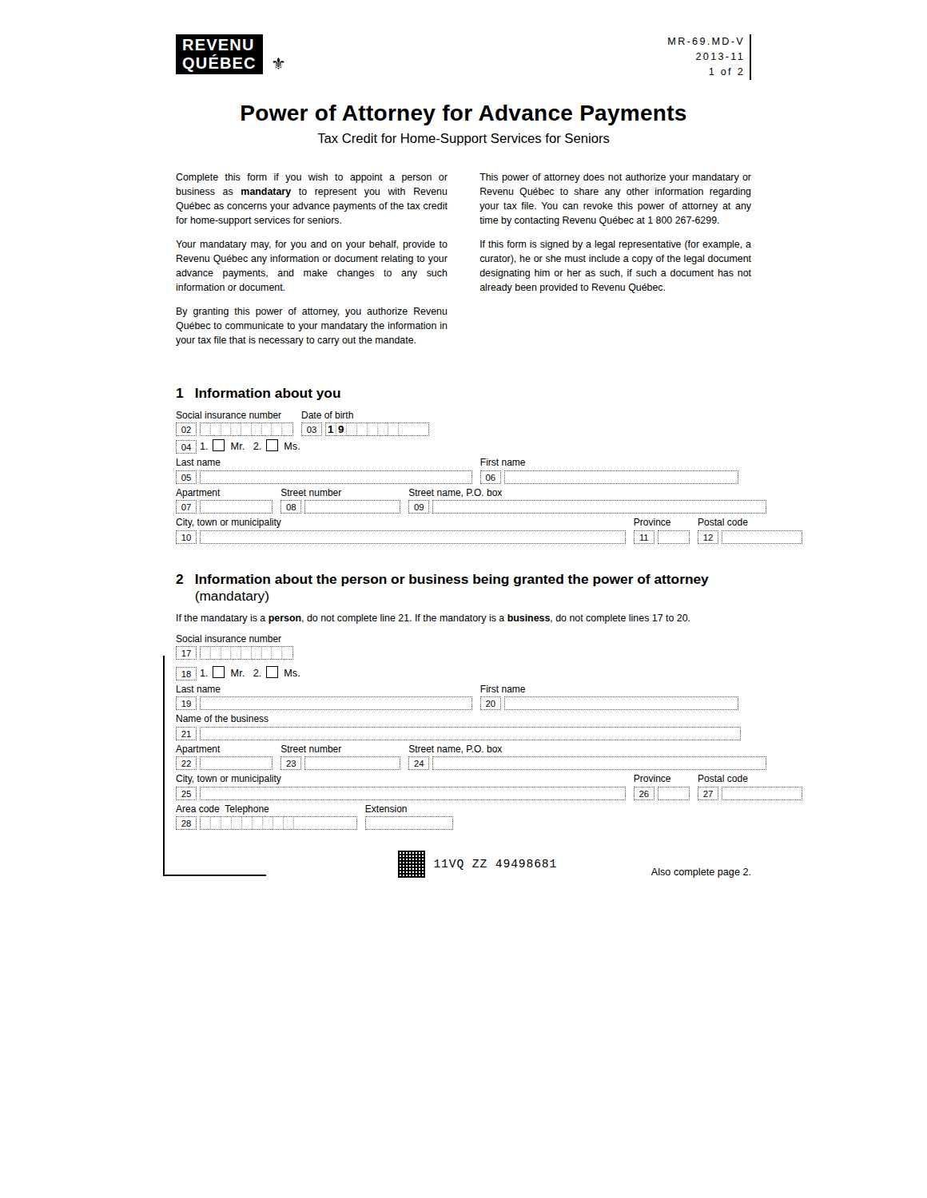REVENU QUÉBEC
⚜
MR-69.MD-V
2013-11
1 of 2
Power of Attorney for Advance Payments
Tax Credit for Home-Support Services for Seniors
Complete this form if you wish to appoint a person or business as mandatary to represent you with Revenu Québec as concerns your advance payments of the tax credit for home-support services for seniors.
Your mandatary may, for you and on your behalf, provide to Revenu Québec any information or document relating to your advance payments, and make changes to any such information or document.
By granting this power of attorney, you authorize Revenu Québec to communicate to your mandatary the information in your tax file that is necessary to carry out the mandate.
This power of attorney does not authorize your mandatary or Revenu Québec to share any other information regarding your tax file. You can revoke this power of attorney at any time by contacting Revenu Québec at 1 800 267-6299.
If this form is signed by a legal representative (for example, a curator), he or she must include a copy of the legal document designating him or her as such, if such a document has not already been provided to Revenu Québec.
1 Information about you
Social insurance number
02
Date of birth
03
19
04
1. Mr. 2. Ms.
Last name
05
First name
06
Apartment
07
Street number
08
Street name, P.O. box
09
City, town or municipality
10
Province
11
Postal code
12
2 Information about the person or business being granted the power of attorney (mandatary)
If the mandatary is a person, do not complete line 21. If the mandatory is a business, do not complete lines 17 to 20.
Social insurance number
17
18
1. Mr. 2. Ms.
Last name
19
First name
20
Name of the business
21
Apartment
22
Street number
23
Street name, P.O. box
24
City, town or municipality
25
Province
26
Postal code
27
Area code Telephone
28
Extension
11VQ ZZ 49498681
Also complete page 2.